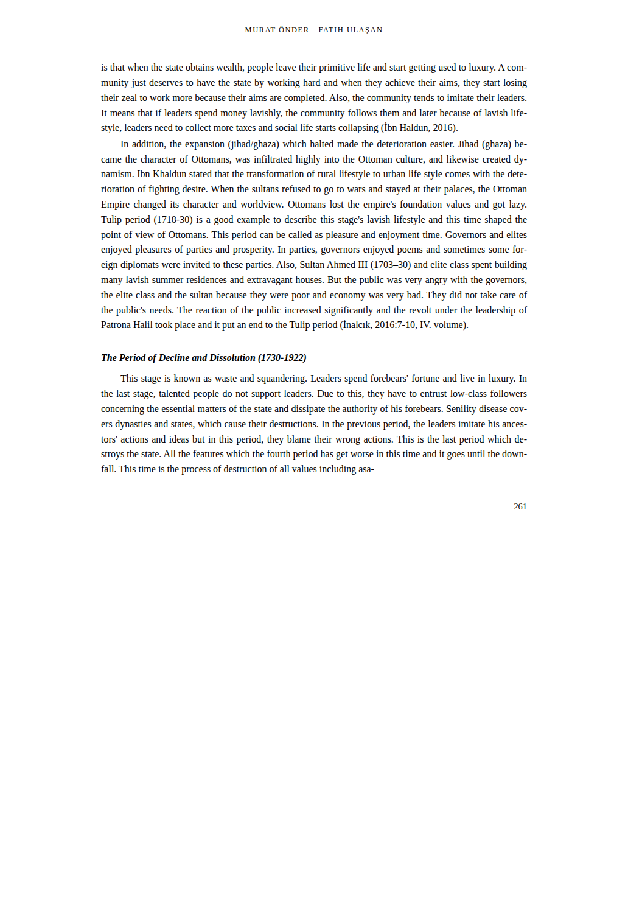Murat Önder - Fatih Ulaşan
is that when the state obtains wealth, people leave their primitive life and start getting used to luxury. A community just deserves to have the state by working hard and when they achieve their aims, they start losing their zeal to work more because their aims are completed. Also, the community tends to imitate their leaders. It means that if leaders spend money lavishly, the community follows them and later because of lavish lifestyle, leaders need to collect more taxes and social life starts collapsing (İbn Haldun, 2016).
In addition, the expansion (jihad/ghaza) which halted made the deterioration easier. Jihad (ghaza) became the character of Ottomans, was infiltrated highly into the Ottoman culture, and likewise created dynamism. Ibn Khaldun stated that the transformation of rural lifestyle to urban life style comes with the deterioration of fighting desire. When the sultans refused to go to wars and stayed at their palaces, the Ottoman Empire changed its character and worldview. Ottomans lost the empire's foundation values and got lazy. Tulip period (1718-30) is a good example to describe this stage's lavish lifestyle and this time shaped the point of view of Ottomans. This period can be called as pleasure and enjoyment time. Governors and elites enjoyed pleasures of parties and prosperity. In parties, governors enjoyed poems and sometimes some foreign diplomats were invited to these parties. Also, Sultan Ahmed III (1703–30) and elite class spent building many lavish summer residences and extravagant houses. But the public was very angry with the governors, the elite class and the sultan because they were poor and economy was very bad. They did not take care of the public's needs. The reaction of the public increased significantly and the revolt under the leadership of Patrona Halil took place and it put an end to the Tulip period (İnalcık, 2016:7-10, IV. volume).
The Period of Decline and Dissolution (1730-1922)
This stage is known as waste and squandering. Leaders spend forebears' fortune and live in luxury. In the last stage, talented people do not support leaders. Due to this, they have to entrust low-class followers concerning the essential matters of the state and dissipate the authority of his forebears. Senility disease covers dynasties and states, which cause their destructions. In the previous period, the leaders imitate his ancestors' actions and ideas but in this period, they blame their wrong actions. This is the last period which destroys the state. All the features which the fourth period has get worse in this time and it goes until the downfall. This time is the process of destruction of all values including asa-
261